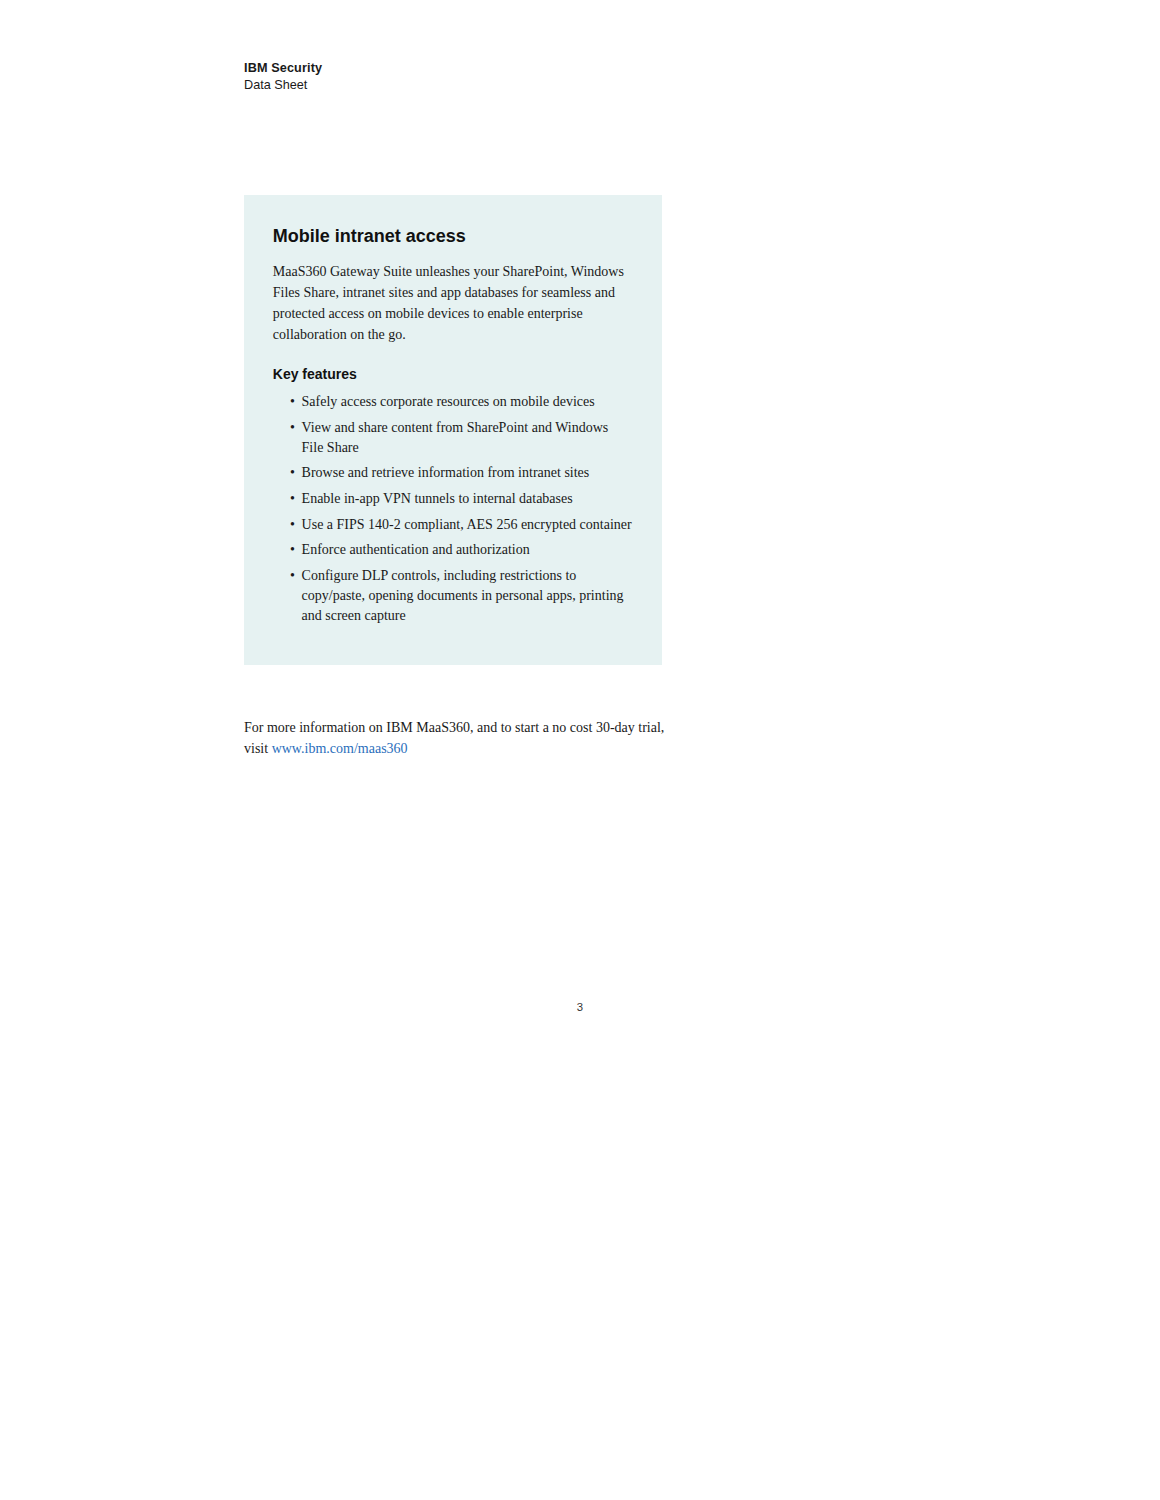IBM Security
Data Sheet
Mobile intranet access
MaaS360 Gateway Suite unleashes your SharePoint, Windows Files Share, intranet sites and app databases for seamless and protected access on mobile devices to enable enterprise collaboration on the go.
Key features
Safely access corporate resources on mobile devices
View and share content from SharePoint and Windows File Share
Browse and retrieve information from intranet sites
Enable in-app VPN tunnels to internal databases
Use a FIPS 140-2 compliant, AES 256 encrypted container
Enforce authentication and authorization
Configure DLP controls, including restrictions to copy/paste, opening documents in personal apps, printing and screen capture
For more information on IBM MaaS360, and to start a no cost 30-day trial, visit www.ibm.com/maas360
3